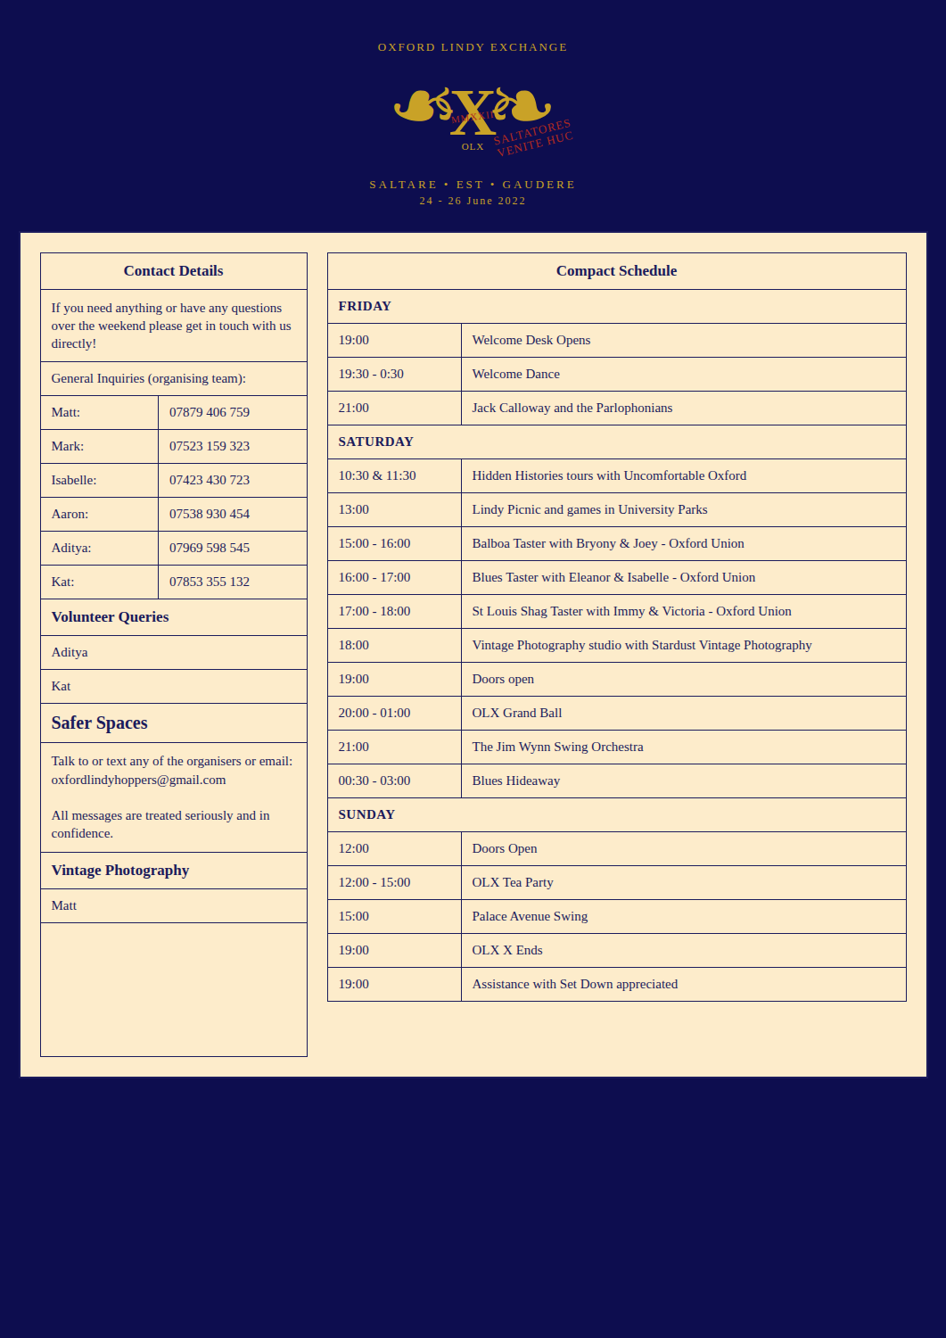Oxford Lindy Exchange
❧ ❧ X MMXXII OLX SALTATORES
VENITE HUC
Saltare • Est • Gaudere
24 - 26 June 2022
Contact Details
| If you need anything or have any questions over the weekend please get in touch with us directly! |
| General Inquiries (organising team): |
| Matt: | 07879 406 759 |
| Mark: | 07523 159 323 |
| Isabelle: | 07423 430 723 |
| Aaron: | 07538 930 454 |
| Aditya: | 07969 598 545 |
| Kat: | 07853 355 132 |
| Volunteer Queries |
| Aditya |
| Kat |
| Safer Spaces |
| Talk to or text any of the organisers or email: oxfordlindyhoppers@gmail.com All messages are treated seriously and in confidence. |
| Vintage Photography |
| Matt |
Compact Schedule
| FRIDAY |
| 19:00 | Welcome Desk Opens |
| 19:30 - 0:30 | Welcome Dance |
| 21:00 | Jack Calloway and the Parlophonians |
| SATURDAY |
| 10:30 & 11:30 | Hidden Histories tours with Uncomfortable Oxford |
| 13:00 | Lindy Picnic and games in University Parks |
| 15:00 - 16:00 | Balboa Taster with Bryony & Joey - Oxford Union |
| 16:00 - 17:00 | Blues Taster with Eleanor & Isabelle - Oxford Union |
| 17:00 - 18:00 | St Louis Shag Taster with Immy & Victoria - Oxford Union |
| 18:00 | Vintage Photography studio with Stardust Vintage Photography |
| 19:00 | Doors open |
| 20:00 - 01:00 | OLX Grand Ball |
| 21:00 | The Jim Wynn Swing Orchestra |
| 00:30 - 03:00 | Blues Hideaway |
| SUNDAY |
| 12:00 | Doors Open |
| 12:00 - 15:00 | OLX Tea Party |
| 15:00 | Palace Avenue Swing |
| 19:00 | OLX X Ends |
| 19:00 | Assistance with Set Down appreciated |